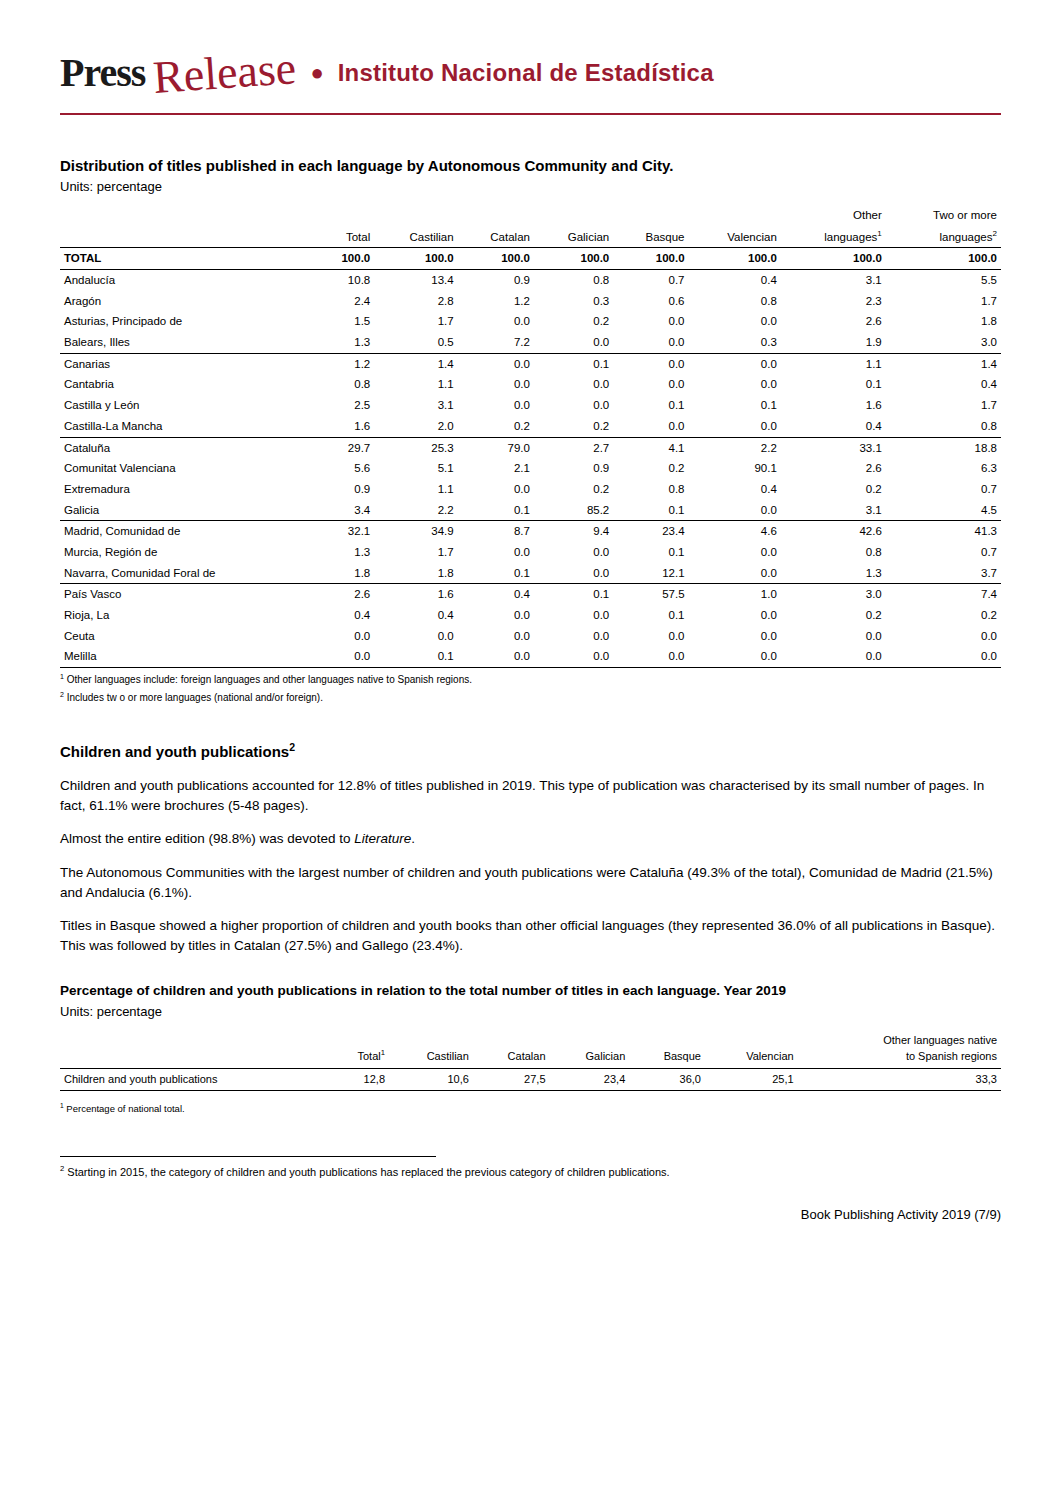Press Release ● Instituto Nacional de Estadística
Distribution of titles published in each language by Autonomous Community and City.
Units: percentage
| | | | | | | | Other | Two or more |
| --- | --- | --- | --- | --- | --- | --- | --- | --- |
| | Total | Castilian | Catalan | Galician | Basque | Valencian | languages 1 | languages 2 |
| TOTAL | 100.0 | 100.0 | 100.0 | 100.0 | 100.0 | 100.0 | 100.0 | 100.0 |
| Andalucía | 10.8 | 13.4 | 0.9 | 0.8 | 0.7 | 0.4 | 3.1 | 5.5 |
| Aragón | 2.4 | 2.8 | 1.2 | 0.3 | 0.6 | 0.8 | 2.3 | 1.7 |
| Asturias, Principado de | 1.5 | 1.7 | 0.0 | 0.2 | 0.0 | 0.0 | 2.6 | 1.8 |
| Balears, Illes | 1.3 | 0.5 | 7.2 | 0.0 | 0.0 | 0.3 | 1.9 | 3.0 |
| Canarias | 1.2 | 1.4 | 0.0 | 0.1 | 0.0 | 0.0 | 1.1 | 1.4 |
| Cantabria | 0.8 | 1.1 | 0.0 | 0.0 | 0.0 | 0.0 | 0.1 | 0.4 |
| Castilla y León | 2.5 | 3.1 | 0.0 | 0.0 | 0.1 | 0.1 | 1.6 | 1.7 |
| Castilla-La Mancha | 1.6 | 2.0 | 0.2 | 0.2 | 0.0 | 0.0 | 0.4 | 0.8 |
| Cataluña | 29.7 | 25.3 | 79.0 | 2.7 | 4.1 | 2.2 | 33.1 | 18.8 |
| Comunitat Valenciana | 5.6 | 5.1 | 2.1 | 0.9 | 0.2 | 90.1 | 2.6 | 6.3 |
| Extremadura | 0.9 | 1.1 | 0.0 | 0.2 | 0.8 | 0.4 | 0.2 | 0.7 |
| Galicia | 3.4 | 2.2 | 0.1 | 85.2 | 0.1 | 0.0 | 3.1 | 4.5 |
| Madrid, Comunidad de | 32.1 | 34.9 | 8.7 | 9.4 | 23.4 | 4.6 | 42.6 | 41.3 |
| Murcia, Región de | 1.3 | 1.7 | 0.0 | 0.0 | 0.1 | 0.0 | 0.8 | 0.7 |
| Navarra, Comunidad Foral de | 1.8 | 1.8 | 0.1 | 0.0 | 12.1 | 0.0 | 1.3 | 3.7 |
| País Vasco | 2.6 | 1.6 | 0.4 | 0.1 | 57.5 | 1.0 | 3.0 | 7.4 |
| Rioja, La | 0.4 | 0.4 | 0.0 | 0.0 | 0.1 | 0.0 | 0.2 | 0.2 |
| Ceuta | 0.0 | 0.0 | 0.0 | 0.0 | 0.0 | 0.0 | 0.0 | 0.0 |
| Melilla | 0.0 | 0.1 | 0.0 | 0.0 | 0.0 | 0.0 | 0.0 | 0.0 |
1 Other languages include: foreign languages and other languages native to Spanish regions.
2 Includes tw o or more languages (national and/or foreign).
Children and youth publications2
Children and youth publications accounted for 12.8% of titles published in 2019. This type of publication was characterised by its small number of pages. In fact, 61.1% were brochures (5-48 pages).
Almost the entire edition (98.8%) was devoted to Literature.
The Autonomous Communities with the largest number of children and youth publications were Cataluña (49.3% of the total), Comunidad de Madrid (21.5%) and Andalucia (6.1%).
Titles in Basque showed a higher proportion of children and youth books than other official languages (they represented 36.0% of all publications in Basque). This was followed by titles in Catalan (27.5%) and Gallego (23.4%).
Percentage of children and youth publications in relation to the total number of titles in each language. Year 2019
Units: percentage
| | Total 1 | Castilian | Catalan | Galician | Basque | Valencian | Other languages native to Spanish regions |
| --- | --- | --- | --- | --- | --- | --- | --- |
| Children and youth publications | 12,8 | 10,6 | 27,5 | 23,4 | 36,0 | 25,1 | 33,3 |
1 Percentage of national total.
2 Starting in 2015, the category of children and youth publications has replaced the previous category of children publications.
Book Publishing Activity 2019 (7/9)